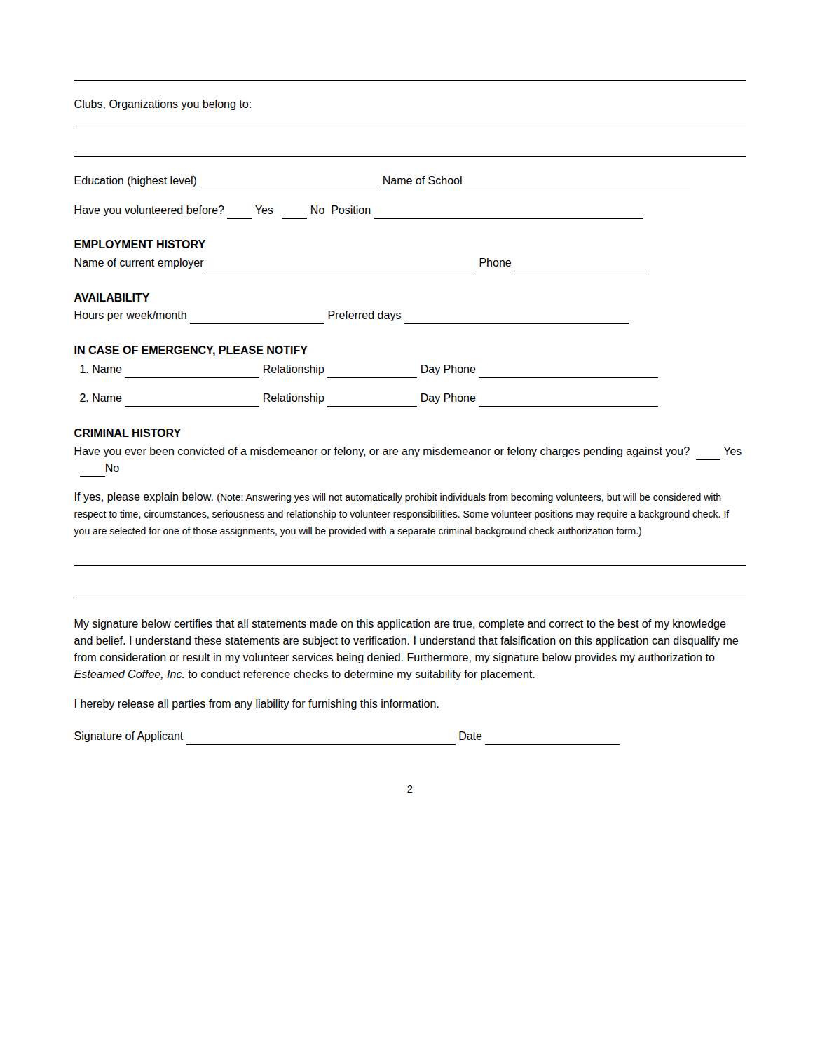Clubs, Organizations you belong to:
Education (highest level) Name of School
Have you volunteered before? Yes No Position
EMPLOYMENT HISTORY
Name of current employer Phone
AVAILABILITY
Hours per week/month Preferred days
IN CASE OF EMERGENCY, PLEASE NOTIFY
Name Relationship Day Phone
Name Relationship Day Phone
CRIMINAL HISTORY
Have you ever been convicted of a misdemeanor or felony, or are any misdemeanor or felony charges pending against you? Yes No
If yes, please explain below. (Note: Answering yes will not automatically prohibit individuals from becoming volunteers, but will be considered with respect to time, circumstances, seriousness and relationship to volunteer responsibilities. Some volunteer positions may require a background check. If you are selected for one of those assignments, you will be provided with a separate criminal background check authorization form.)
My signature below certifies that all statements made on this application are true, complete and correct to the best of my knowledge and belief. I understand these statements are subject to verification. I understand that falsification on this application can disqualify me from consideration or result in my volunteer services being denied. Furthermore, my signature below provides my authorization to Esteamed Coffee, Inc. to conduct reference checks to determine my suitability for placement.
I hereby release all parties from any liability for furnishing this information.
Signature of Applicant Date
2